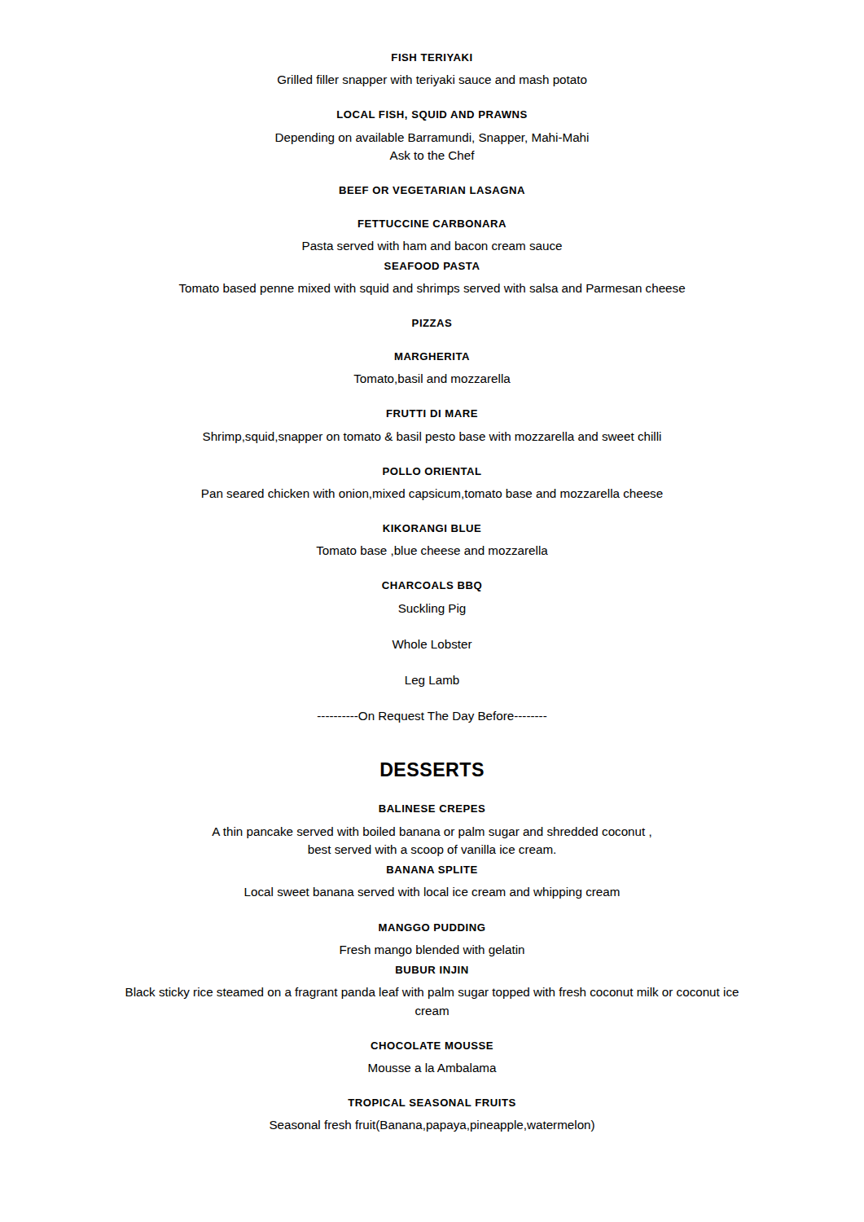FISH TERIYAKI
Grilled filler snapper with teriyaki sauce and mash potato
LOCAL FISH, SQUID AND PRAWNS
Depending on available Barramundi, Snapper, Mahi-Mahi
Ask to the Chef
BEEF OR VEGETARIAN LASAGNA
FETTUCCINE CARBONARA
Pasta served with ham and bacon cream sauce
SEAFOOD PASTA
Tomato based penne mixed with squid and shrimps served with salsa and Parmesan cheese
PIZZAS
MARGHERITA
Tomato,basil and mozzarella
FRUTTI DI MARE
Shrimp,squid,snapper on tomato & basil pesto base with mozzarella and sweet chilli
POLLO ORIENTAL
Pan seared chicken with onion,mixed capsicum,tomato base and mozzarella cheese
KIKORANGI BLUE
Tomato base ,blue cheese and mozzarella
CHARCOALS BBQ
Suckling Pig
Whole Lobster
Leg Lamb
----------On Request The Day Before--------
DESSERTS
BALINESE CREPES
A thin pancake served with boiled banana or palm sugar and shredded coconut ,
best served with a scoop of vanilla ice cream.
BANANA SPLITE
Local sweet banana served with local ice cream and whipping cream
MANGGO PUDDING
Fresh mango blended with gelatin
BUBUR INJIN
Black sticky rice steamed on a fragrant panda leaf with palm sugar topped with fresh coconut milk or coconut ice cream
CHOCOLATE MOUSSE
Mousse a la Ambalama
TROPICAL SEASONAL FRUITS
Seasonal fresh fruit(Banana,papaya,pineapple,watermelon)